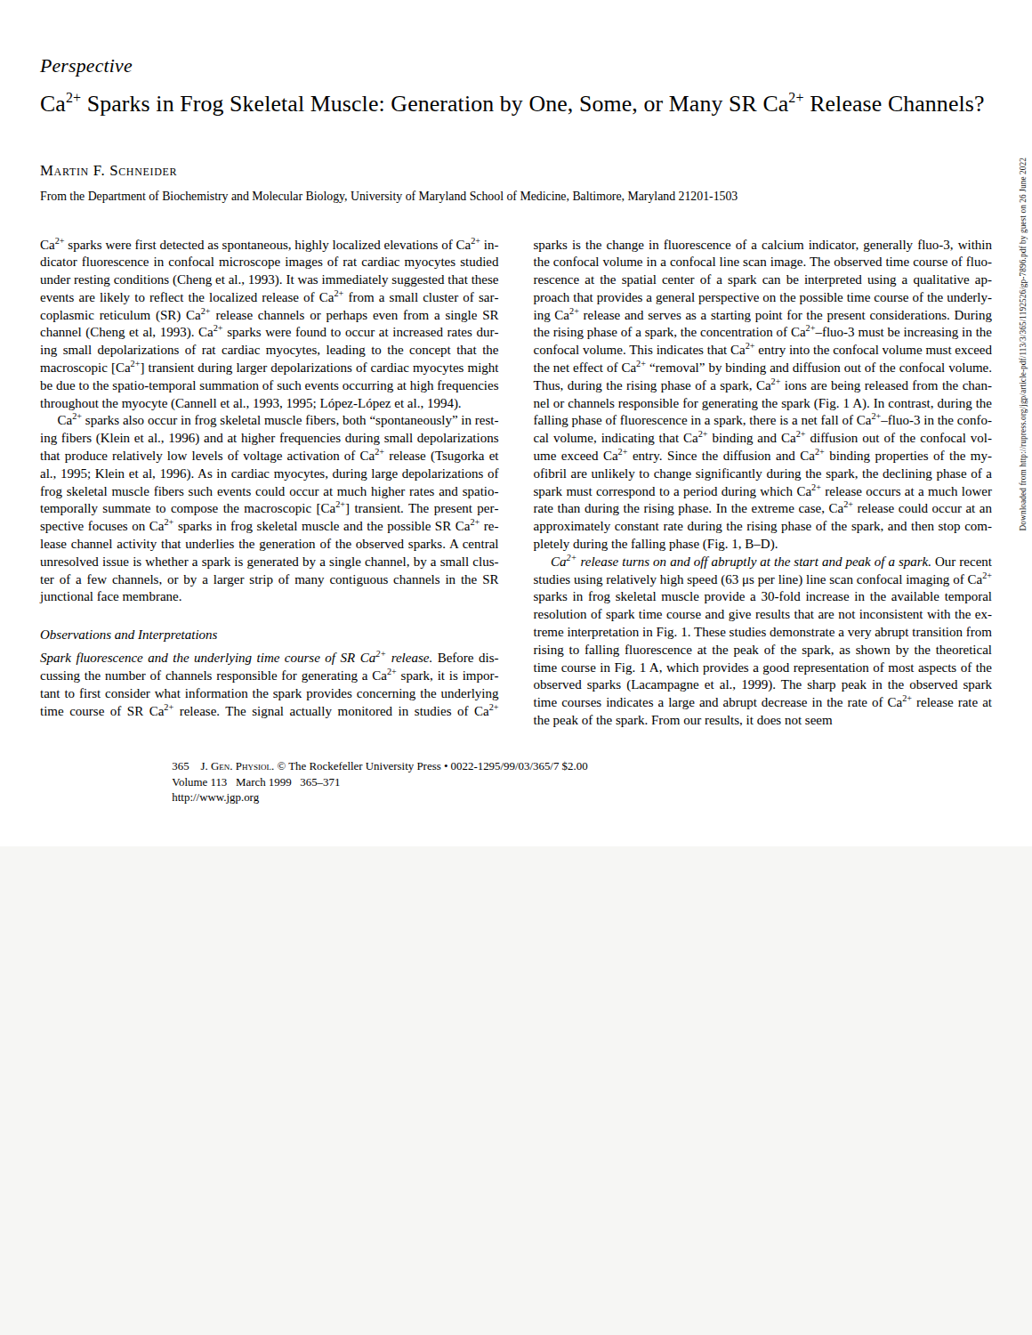Downloaded from http://rupress.org/jgp/article-pdf/113/3/365/1192526/gp-7896.pdf by guest on 26 June 2022
Perspective
Ca2+ Sparks in Frog Skeletal Muscle: Generation by One, Some, or Many SR Ca2+ Release Channels?
Martin F. Schneider
From the Department of Biochemistry and Molecular Biology, University of Maryland School of Medicine, Baltimore, Maryland 21201-1503
Ca2+ sparks were first detected as spontaneous, highly localized elevations of Ca2+ indicator fluorescence in confocal microscope images of rat cardiac myocytes studied under resting conditions (Cheng et al., 1993). It was immediately suggested that these events are likely to reflect the localized release of Ca2+ from a small cluster of sarcoplasmic reticulum (SR) Ca2+ release channels or perhaps even from a single SR channel (Cheng et al, 1993). Ca2+ sparks were found to occur at increased rates during small depolarizations of rat cardiac myocytes, leading to the concept that the macroscopic [Ca2+] transient during larger depolarizations of cardiac myocytes might be due to the spatio-temporal summation of such events occurring at high frequencies throughout the myocyte (Cannell et al., 1993, 1995; López-López et al., 1994).
Ca2+ sparks also occur in frog skeletal muscle fibers, both “spontaneously” in resting fibers (Klein et al., 1996) and at higher frequencies during small depolarizations that produce relatively low levels of voltage activation of Ca2+ release (Tsugorka et al., 1995; Klein et al, 1996). As in cardiac myocytes, during large depolarizations of frog skeletal muscle fibers such events could occur at much higher rates and spatio-temporally summate to compose the macroscopic [Ca2+] transient. The present perspective focuses on Ca2+ sparks in frog skeletal muscle and the possible SR Ca2+ release channel activity that underlies the generation of the observed sparks. A central unresolved issue is whether a spark is generated by a single channel, by a small cluster of a few channels, or by a larger strip of many contiguous channels in the SR junctional face membrane.
Observations and Interpretations
Spark fluorescence and the underlying time course of SR Ca2+ release. Before discussing the number of channels responsible for generating a Ca2+ spark, it is important to first consider what information the spark provides concerning the underlying time course of SR Ca2+ release. The signal actually monitored in studies of Ca2+ sparks is the change in fluorescence of a calcium indicator, generally fluo-3, within the confocal volume in a confocal line scan image. The observed time course of fluorescence at the spatial center of a spark can be interpreted using a qualitative approach that provides a general perspective on the possible time course of the underlying Ca2+ release and serves as a starting point for the present considerations. During the rising phase of a spark, the concentration of Ca2+–fluo-3 must be increasing in the confocal volume. This indicates that Ca2+ entry into the confocal volume must exceed the net effect of Ca2+ “removal” by binding and diffusion out of the confocal volume. Thus, during the rising phase of a spark, Ca2+ ions are being released from the channel or channels responsible for generating the spark (Fig. 1 A). In contrast, during the falling phase of fluorescence in a spark, there is a net fall of Ca2+–fluo-3 in the confocal volume, indicating that Ca2+ binding and Ca2+ diffusion out of the confocal volume exceed Ca2+ entry. Since the diffusion and Ca2+ binding properties of the myofibril are unlikely to change significantly during the spark, the declining phase of a spark must correspond to a period during which Ca2+ release occurs at a much lower rate than during the rising phase. In the extreme case, Ca2+ release could occur at an approximately constant rate during the rising phase of the spark, and then stop completely during the falling phase (Fig. 1, B–D).
Ca2+ release turns on and off abruptly at the start and peak of a spark. Our recent studies using relatively high speed (63 μs per line) line scan confocal imaging of Ca2+ sparks in frog skeletal muscle provide a 30-fold increase in the available temporal resolution of spark time course and give results that are not inconsistent with the extreme interpretation in Fig. 1. These studies demonstrate a very abrupt transition from rising to falling fluorescence at the peak of the spark, as shown by the theoretical time course in Fig. 1 A, which provides a good representation of most aspects of the observed sparks (Lacampagne et al., 1999). The sharp peak in the observed spark time courses indicates a large and abrupt decrease in the rate of Ca2+ release rate at the peak of the spark. From our results, it does not seem
365 J. Gen. Physiol. © The Rockefeller University Press • 0022-1295/99/03/365/7 $2.00
Volume 113 March 1999 365–371
http://www.jgp.org